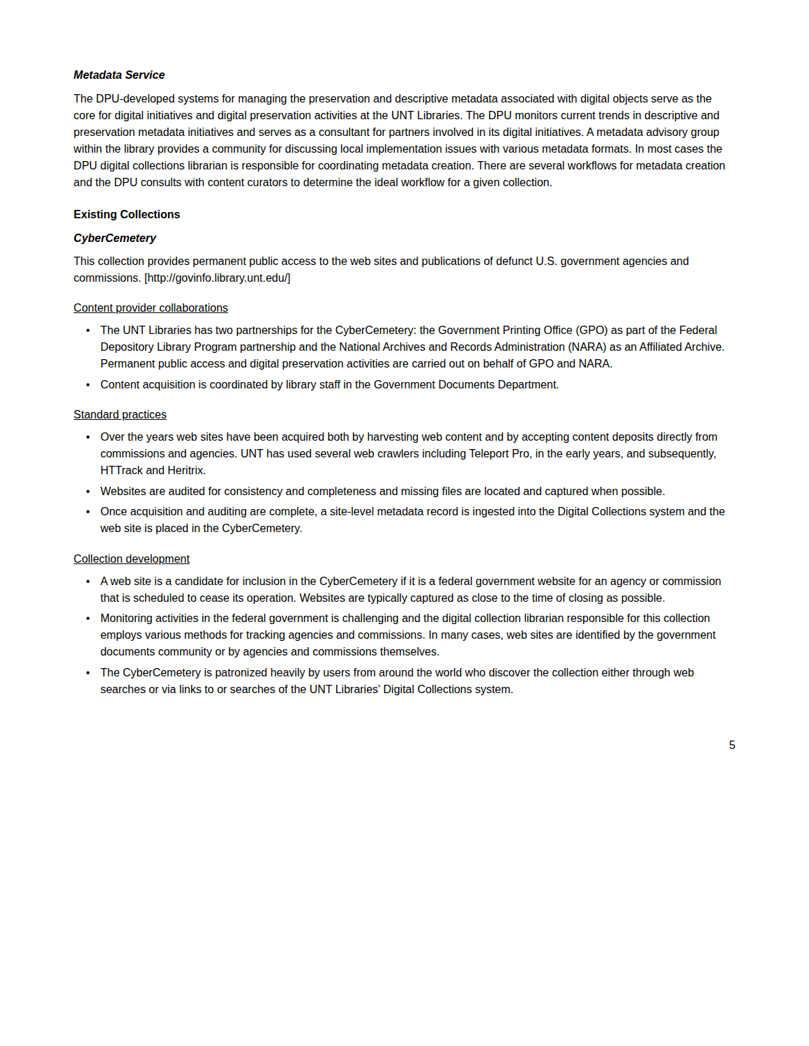Metadata Service
The DPU-developed systems for managing the preservation and descriptive metadata associated with digital objects serve as the core for digital initiatives and digital preservation activities at the UNT Libraries. The DPU monitors current trends in descriptive and preservation metadata initiatives and serves as a consultant for partners involved in its digital initiatives. A metadata advisory group within the library provides a community for discussing local implementation issues with various metadata formats. In most cases the DPU digital collections librarian is responsible for coordinating metadata creation. There are several workflows for metadata creation and the DPU consults with content curators to determine the ideal workflow for a given collection.
Existing Collections
CyberCemetery
This collection provides permanent public access to the web sites and publications of defunct U.S. government agencies and commissions. [http://govinfo.library.unt.edu/]
Content provider collaborations
The UNT Libraries has two partnerships for the CyberCemetery: the Government Printing Office (GPO) as part of the Federal Depository Library Program partnership and the National Archives and Records Administration (NARA) as an Affiliated Archive. Permanent public access and digital preservation activities are carried out on behalf of GPO and NARA.
Content acquisition is coordinated by library staff in the Government Documents Department.
Standard practices
Over the years web sites have been acquired both by harvesting web content and by accepting content deposits directly from commissions and agencies. UNT has used several web crawlers including Teleport Pro, in the early years, and subsequently, HTTrack and Heritrix.
Websites are audited for consistency and completeness and missing files are located and captured when possible.
Once acquisition and auditing are complete, a site-level metadata record is ingested into the Digital Collections system and the web site is placed in the CyberCemetery.
Collection development
A web site is a candidate for inclusion in the CyberCemetery if it is a federal government website for an agency or commission that is scheduled to cease its operation. Websites are typically captured as close to the time of closing as possible.
Monitoring activities in the federal government is challenging and the digital collection librarian responsible for this collection employs various methods for tracking agencies and commissions. In many cases, web sites are identified by the government documents community or by agencies and commissions themselves.
The CyberCemetery is patronized heavily by users from around the world who discover the collection either through web searches or via links to or searches of the UNT Libraries' Digital Collections system.
5